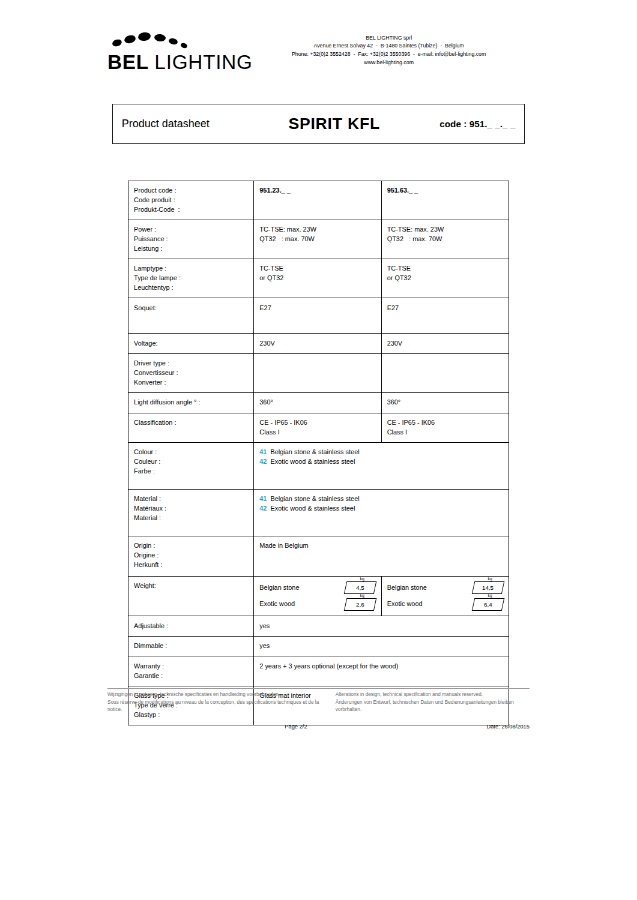BEL LIGHTING
BEL LIGHTING sprl
Avenue Ernest Solvay 42 - B-1480 Saintes (Tubize) - Belgium
Phone: +32(0)2 3552428 - Fax: +32(0)2 3550396 - e-mail: info@bel-lighting.com
www.bel-lighting.com
Product datasheet
SPIRIT KFL
code : 951._ _._ _
| Product code : Code produit : Produkt-Code : | 951.23._ _ | 951.63._ _ |
| Power : Puissance : Leistung : | TC-TSE: max. 23W QT32 : max. 70W | TC-TSE: max. 23W QT32 : max. 70W |
| Lamptype : Type de lampe : Leuchtentyp : | TC-TSE or QT32 | TC-TSE or QT32 |
| Soquet: | E27 | E27 |
| Voltage: | 230V | 230V |
| Driver type : Convertisseur : Konverter : | | |
| Light diffusion angle ° : | 360° | 360° |
| Classification : | CE - IP65 - IK06 Class I | CE - IP65 - IK06 Class I |
| Colour : Couleur : Farbe : | 41 Belgian stone & stainless steel 42 Exotic wood & stainless steel |
| Material : Matériaux : Material : | 41 Belgian stone & stainless steel 42 Exotic wood & stainless steel |
| Origin : Origine : Herkunft : | Made in Belgium |
| Weight: | Belgian stone kg 4,5 Exotic wood kg 2,6 | Belgian stone kg 14,5 Exotic wood kg 6,4 |
| Adjustable : | yes |
| Dimmable : | yes |
| Warranty : Garantie : | 2 years + 3 years optional (except for the wood) |
| Glass type : Type de verre : Glastyp : | Glass mat interior |
Wijzigingen in ontwerp, technische specificaties en handleiding voorbehouden.
Sous réserve de modifications au niveau de la conception, des spécifications techniques et de la notice.
Alterations in design, technical specification and manuals reserved.
Änderungen von Entwurf, technischen Daten und Bedienungsanleitungen bleiben vorbrhalten.
Page 2/2
Date: 26/08/2015